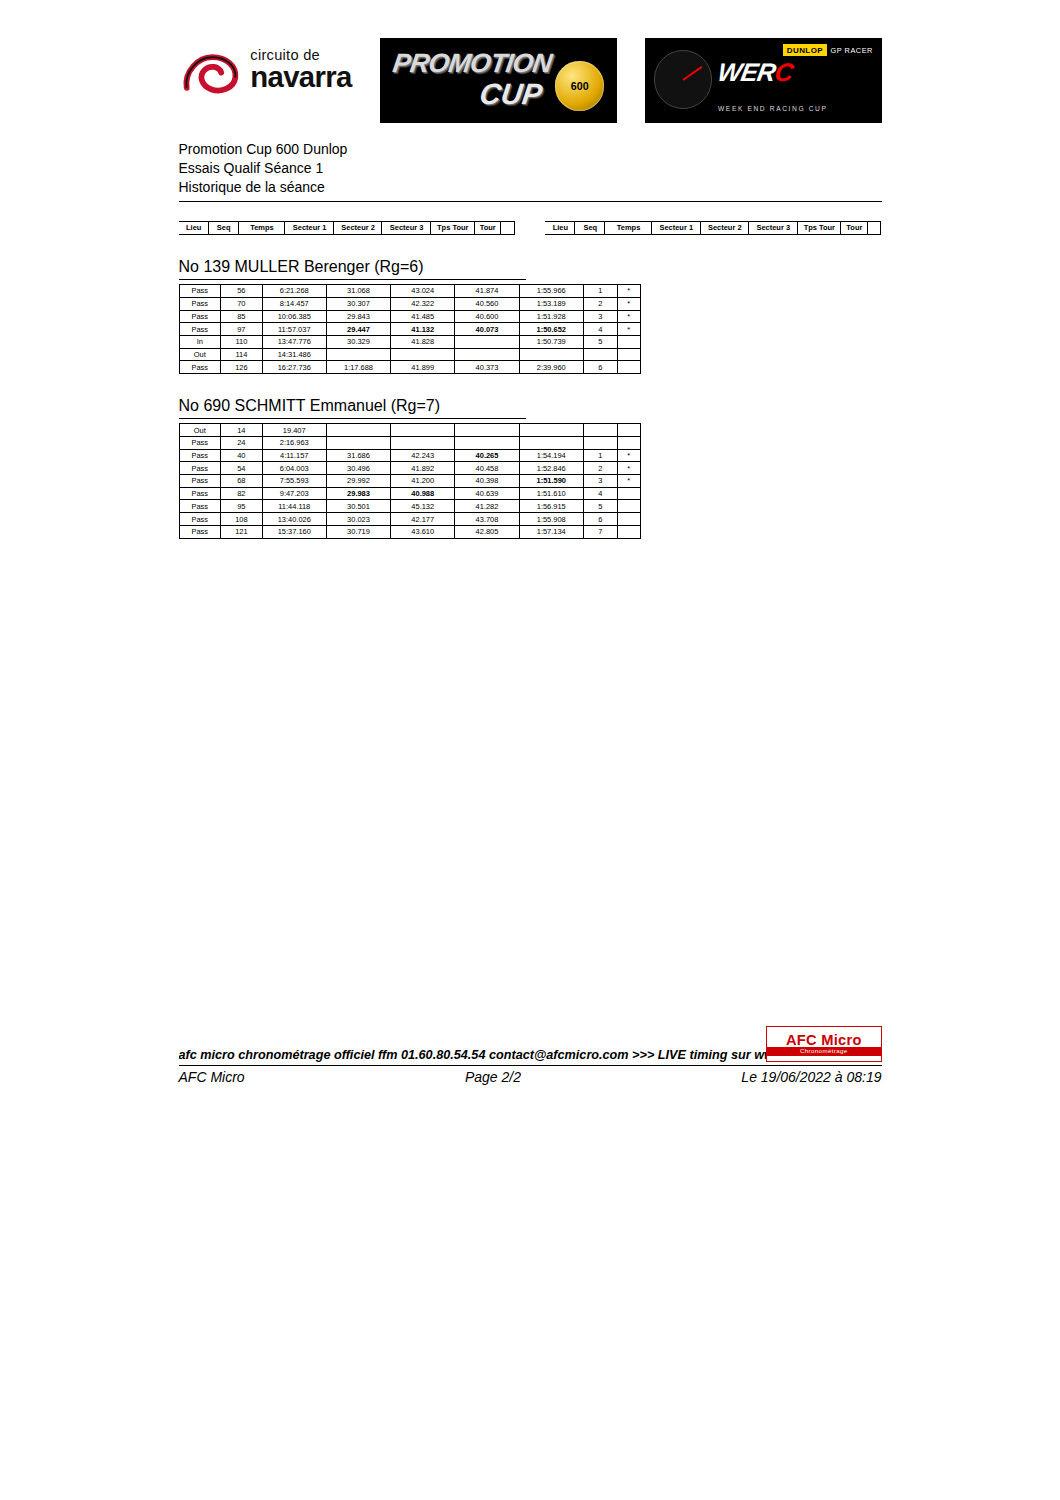circuito de
navarra
PROMOTION
CUP
600
DUNLOP GP RACER
WERC
WEEK END RACING CUP
Promotion Cup 600 Dunlop
Essais Qualif Séance 1
Historique de la séance
| Lieu | Seq | Temps | Secteur 1 | Secteur 2 | Secteur 3 | Tps Tour | Tour | |
| Lieu | Seq | Temps | Secteur 1 | Secteur 2 | Secteur 3 | Tps Tour | Tour | |
No 139 MULLER Berenger (Rg=6)
| Pass | 56 | 6:21.268 | 31.068 | 43.024 | 41.874 | 1:55.966 | 1 | * |
| Pass | 70 | 8:14.457 | 30.307 | 42.322 | 40.560 | 1:53.189 | 2 | * |
| Pass | 85 | 10:06.385 | 29.843 | 41.485 | 40.600 | 1:51.928 | 3 | * |
| Pass | 97 | 11:57.037 | 29.447 | 41.132 | 40.073 | 1:50.652 | 4 | * |
| In | 110 | 13:47.776 | 30.329 | 41.828 | | 1:50.739 | 5 | |
| Out | 114 | 14:31.486 | | | | | | |
| Pass | 126 | 16:27.736 | 1:17.688 | 41.899 | 40.373 | 2:39.960 | 6 | |
No 690 SCHMITT Emmanuel (Rg=7)
| Out | 14 | 19.407 | | | | | | |
| Pass | 24 | 2:16.963 | | | | | | |
| Pass | 40 | 4:11.157 | 31.686 | 42.243 | 40.265 | 1:54.194 | 1 | * |
| Pass | 54 | 6:04.003 | 30.496 | 41.892 | 40.458 | 1:52.846 | 2 | * |
| Pass | 68 | 7:55.593 | 29.992 | 41.200 | 40.398 | 1:51.590 | 3 | * |
| Pass | 82 | 9:47.203 | 29.983 | 40.988 | 40.639 | 1:51.610 | 4 | |
| Pass | 95 | 11:44.118 | 30.501 | 45.132 | 41.282 | 1:56.915 | 5 | |
| Pass | 108 | 13:40.026 | 30.023 | 42.177 | 43.708 | 1:55.908 | 6 | |
| Pass | 121 | 15:37.160 | 30.719 | 43.610 | 42.805 | 1:57.134 | 7 | |
afc micro chronométrage officiel ffm 01.60.80.54.54 contact@afcmicro.com >>> LIVE timing sur www.afcmicro.com
AFC Micro Page 2/2 Le 19/06/2022 à 08:19
AFC Micro
Chronométrage